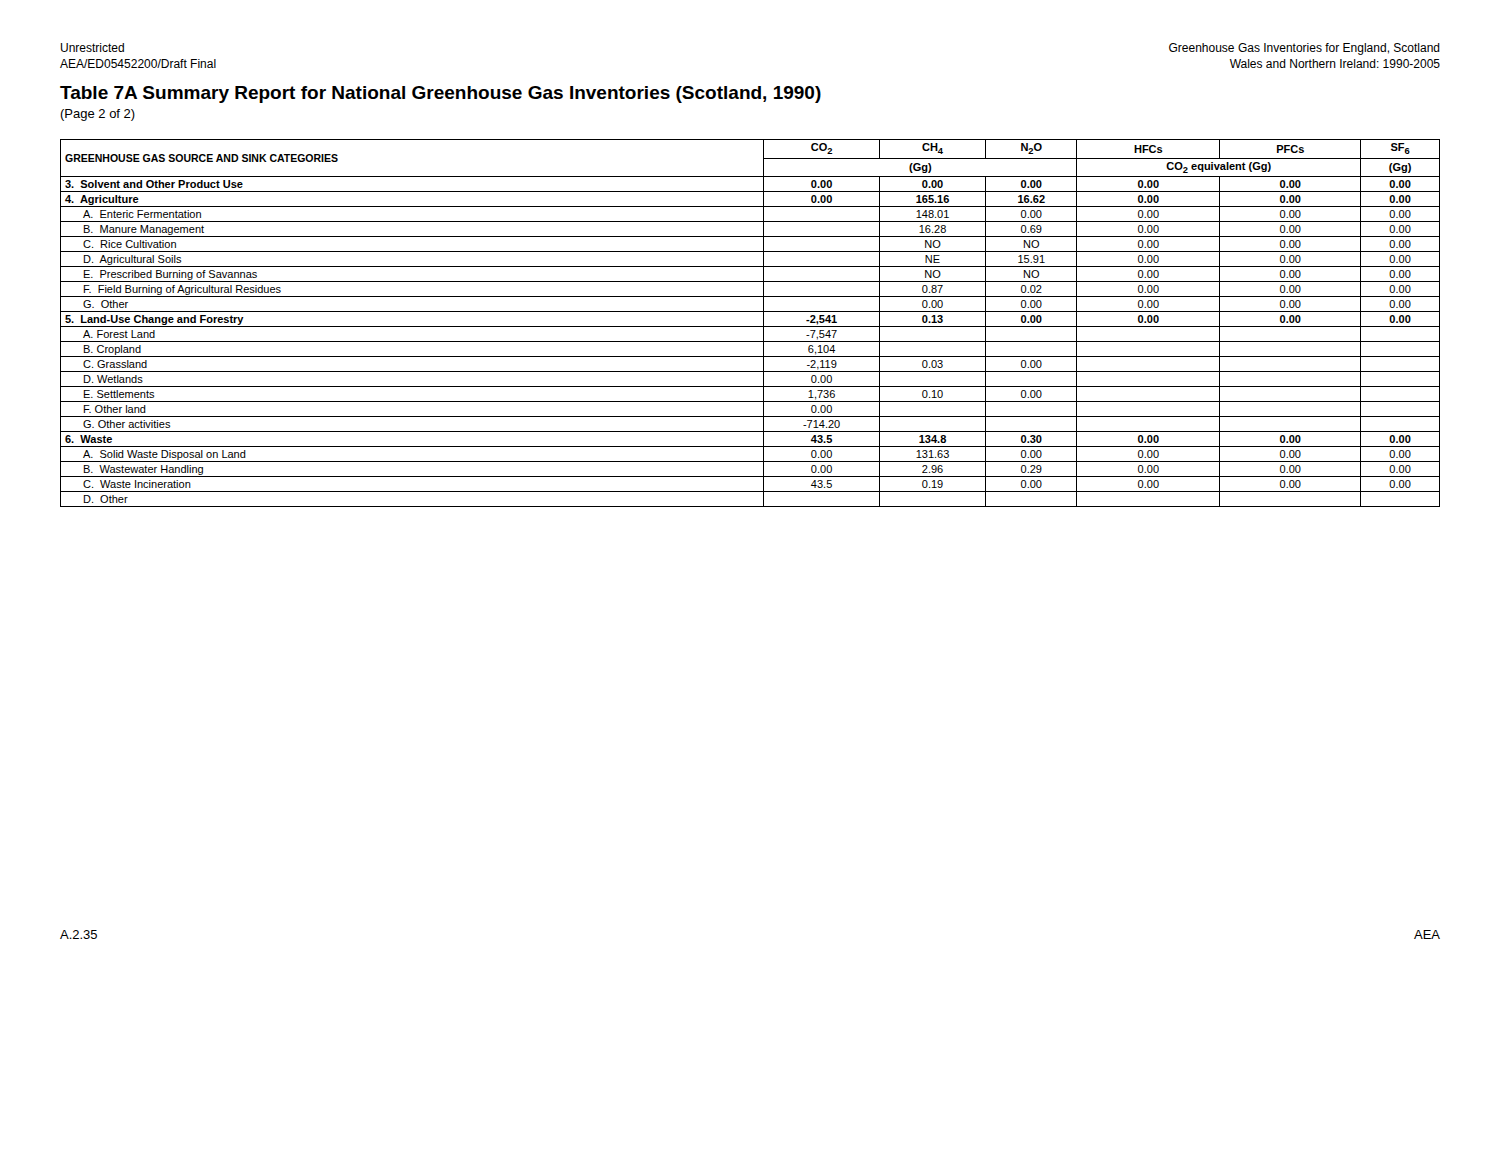Unrestricted
AEA/ED05452200/Draft Final
Greenhouse Gas Inventories for England, Scotland
Wales and Northern Ireland: 1990-2005
Table 7A Summary Report for National Greenhouse Gas Inventories (Scotland, 1990)
(Page 2 of 2)
| GREENHOUSE GAS SOURCE AND SINK CATEGORIES | CO 2 | CH 4 | N 2 O | HFCs | PFCs | SF 6 |
| --- | --- | --- | --- | --- | --- | --- |
| (Gg) | CO 2 equivalent (Gg) | (Gg) |
| 3. Solvent and Other Product Use | 0.00 | 0.00 | 0.00 | 0.00 | 0.00 | 0.00 |
| 4. Agriculture | 0.00 | 165.16 | 16.62 | 0.00 | 0.00 | 0.00 |
| A. Enteric Fermentation | | 148.01 | 0.00 | 0.00 | 0.00 | 0.00 |
| B. Manure Management | | 16.28 | 0.69 | 0.00 | 0.00 | 0.00 |
| C. Rice Cultivation | | NO | NO | 0.00 | 0.00 | 0.00 |
| D. Agricultural Soils | | NE | 15.91 | 0.00 | 0.00 | 0.00 |
| E. Prescribed Burning of Savannas | | NO | NO | 0.00 | 0.00 | 0.00 |
| F. Field Burning of Agricultural Residues | | 0.87 | 0.02 | 0.00 | 0.00 | 0.00 |
| G. Other | | 0.00 | 0.00 | 0.00 | 0.00 | 0.00 |
| 5. Land-Use Change and Forestry | -2,541 | 0.13 | 0.00 | 0.00 | 0.00 | 0.00 |
| A. Forest Land | -7,547 | | | | | |
| B. Cropland | 6,104 | | | | | |
| C. Grassland | -2,119 | 0.03 | 0.00 | | | |
| D. Wetlands | 0.00 | | | | | |
| E. Settlements | 1,736 | 0.10 | 0.00 | | | |
| F. Other land | 0.00 | | | | | |
| G. Other activities | -714.20 | | | | | |
| 6. Waste | 43.5 | 134.8 | 0.30 | 0.00 | 0.00 | 0.00 |
| A. Solid Waste Disposal on Land | 0.00 | 131.63 | 0.00 | 0.00 | 0.00 | 0.00 |
| B. Wastewater Handling | 0.00 | 2.96 | 0.29 | 0.00 | 0.00 | 0.00 |
| C. Waste Incineration | 43.5 | 0.19 | 0.00 | 0.00 | 0.00 | 0.00 |
| D. Other | | | | | | |
A.2.35
AEA